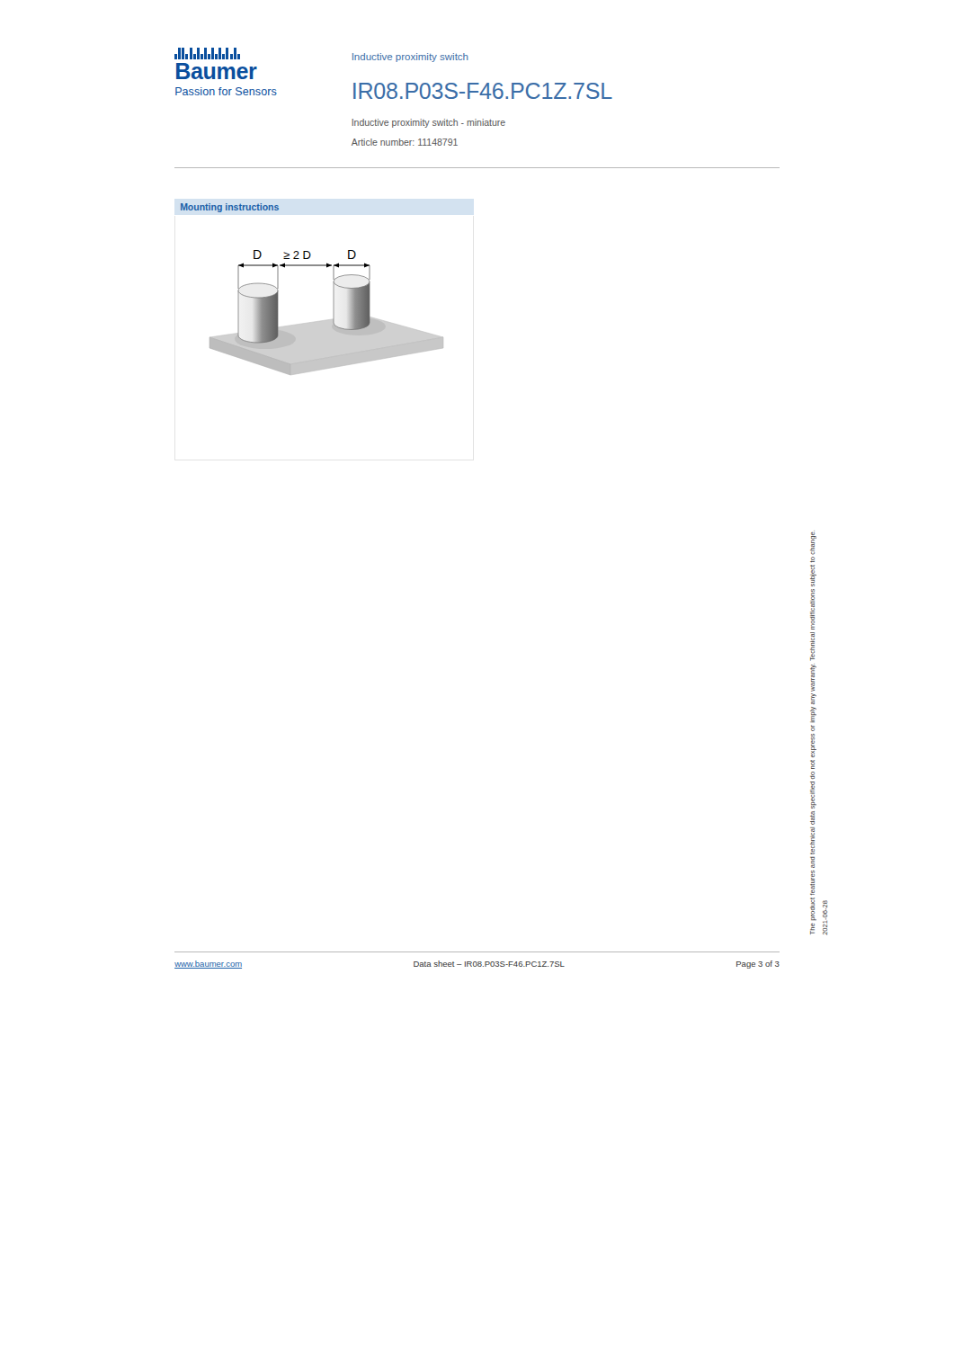Baumer
Passion for Sensors
Inductive proximity switch
IR08.P03S-F46.PC1Z.7SL
Inductive proximity switch - miniature
Article number: 11148791
Mounting instructions
D ≥ 2 D D
The product features and technical data specified do not express or imply any warranty. Technical modifications subject to change.
2021-06-28
www.baumer.com
Data sheet – IR08.P03S-F46.PC1Z.7SL
Page 3 of 3